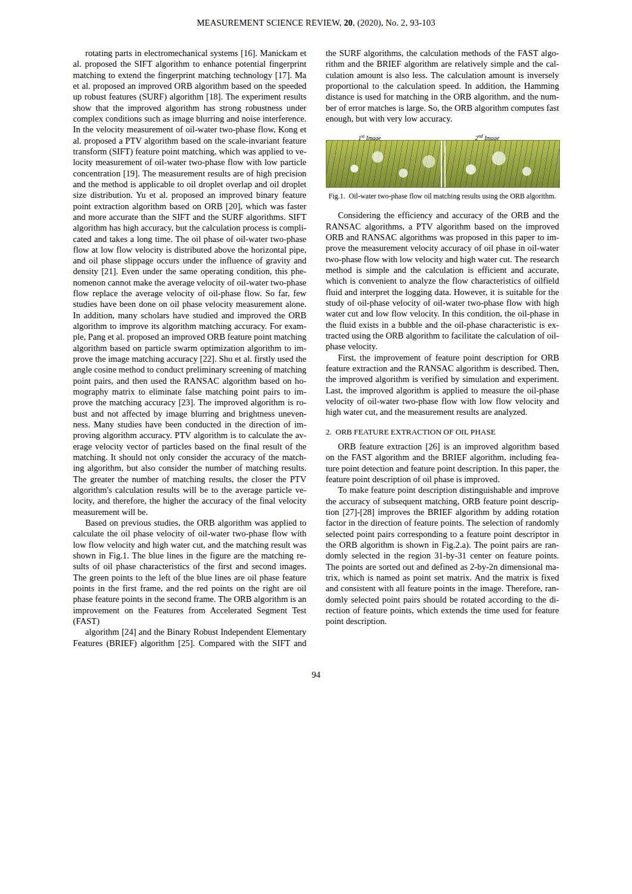MEASUREMENT SCIENCE REVIEW, 20, (2020), No. 2, 93-103
rotating parts in electromechanical systems [16]. Manickam et al. proposed the SIFT algorithm to enhance potential fingerprint matching to extend the fingerprint matching technology [17]. Ma et al. proposed an improved ORB algorithm based on the speeded up robust features (SURF) algorithm [18]. The experiment results show that the improved algorithm has strong robustness under complex conditions such as image blurring and noise interference. In the velocity measurement of oil-water two-phase flow, Kong et al. proposed a PTV algorithm based on the scale-invariant feature transform (SIFT) feature point matching, which was applied to velocity measurement of oil-water two-phase flow with low particle concentration [19]. The measurement results are of high precision and the method is applicable to oil droplet overlap and oil droplet size distribution. Yu et al. proposed an improved binary feature point extraction algorithm based on ORB [20], which was faster and more accurate than the SIFT and the SURF algorithms. SIFT algorithm has high accuracy, but the calculation process is complicated and takes a long time. The oil phase of oil-water two-phase flow at low flow velocity is distributed above the horizontal pipe, and oil phase slippage occurs under the influence of gravity and density [21]. Even under the same operating condition, this phenomenon cannot make the average velocity of oil-water two-phase flow replace the average velocity of oil-phase flow. So far, few studies have been done on oil phase velocity measurement alone. In addition, many scholars have studied and improved the ORB algorithm to improve its algorithm matching accuracy. For example, Pang et al. proposed an improved ORB feature point matching algorithm based on particle swarm optimization algorithm to improve the image matching accuracy [22]. Shu et al. firstly used the angle cosine method to conduct preliminary screening of matching point pairs, and then used the RANSAC algorithm based on homography matrix to eliminate false matching point pairs to improve the matching accuracy [23]. The improved algorithm is robust and not affected by image blurring and brightness unevenness. Many studies have been conducted in the direction of improving algorithm accuracy. PTV algorithm is to calculate the average velocity vector of particles based on the final result of the matching. It should not only consider the accuracy of the matching algorithm, but also consider the number of matching results. The greater the number of matching results, the closer the PTV algorithm's calculation results will be to the average particle velocity, and therefore, the higher the accuracy of the final velocity measurement will be.
Based on previous studies, the ORB algorithm was applied to calculate the oil phase velocity of oil-water two-phase flow with low flow velocity and high water cut, and the matching result was shown in Fig.1. The blue lines in the figure are the matching results of oil phase characteristics of the first and second images. The green points to the left of the blue lines are oil phase feature points in the first frame, and the red points on the right are oil phase feature points in the second frame. The ORB algorithm is an improvement on the Features from Accelerated Segment Test (FAST)
algorithm [24] and the Binary Robust Independent Elementary Features (BRIEF) algorithm [25]. Compared with the SIFT and the SURF algorithms, the calculation methods of the FAST algorithm and the BRIEF algorithm are relatively simple and the calculation amount is also less. The calculation amount is inversely proportional to the calculation speed. In addition, the Hamming distance is used for matching in the ORB algorithm, and the number of error matches is large. So, the ORB algorithm computes fast enough, but with very low accuracy.
1st Image 2nd Image
Fig.1. Oil-water two-phase flow oil matching results using the ORB algorithm.
Considering the efficiency and accuracy of the ORB and the RANSAC algorithms, a PTV algorithm based on the improved ORB and RANSAC algorithms was proposed in this paper to improve the measurement velocity accuracy of oil phase in oil-water two-phase flow with low velocity and high water cut. The research method is simple and the calculation is efficient and accurate, which is convenient to analyze the flow characteristics of oilfield fluid and interpret the logging data. However, it is suitable for the study of oil-phase velocity of oil-water two-phase flow with high water cut and low flow velocity. In this condition, the oil-phase in the fluid exists in a bubble and the oil-phase characteristic is extracted using the ORB algorithm to facilitate the calculation of oil-phase velocity.
First, the improvement of feature point description for ORB feature extraction and the RANSAC algorithm is described. Then, the improved algorithm is verified by simulation and experiment. Last, the improved algorithm is applied to measure the oil-phase velocity of oil-water two-phase flow with low flow velocity and high water cut, and the measurement results are analyzed.
2. ORB FEATURE EXTRACTION OF OIL PHASE
ORB feature extraction [26] is an improved algorithm based on the FAST algorithm and the BRIEF algorithm, including feature point detection and feature point description. In this paper, the feature point description of oil phase is improved.
To make feature point description distinguishable and improve the accuracy of subsequent matching, ORB feature point description [27]-[28] improves the BRIEF algorithm by adding rotation factor in the direction of feature points. The selection of randomly selected point pairs corresponding to a feature point descriptor in the ORB algorithm is shown in Fig.2.a). The point pairs are randomly selected in the region 31-by-31 center on feature points. The points are sorted out and defined as 2-by-2n dimensional matrix, which is named as point set matrix. And the matrix is fixed and consistent with all feature points in the image. Therefore, randomly selected point pairs should be rotated according to the direction of feature points, which extends the time used for feature point description.
94